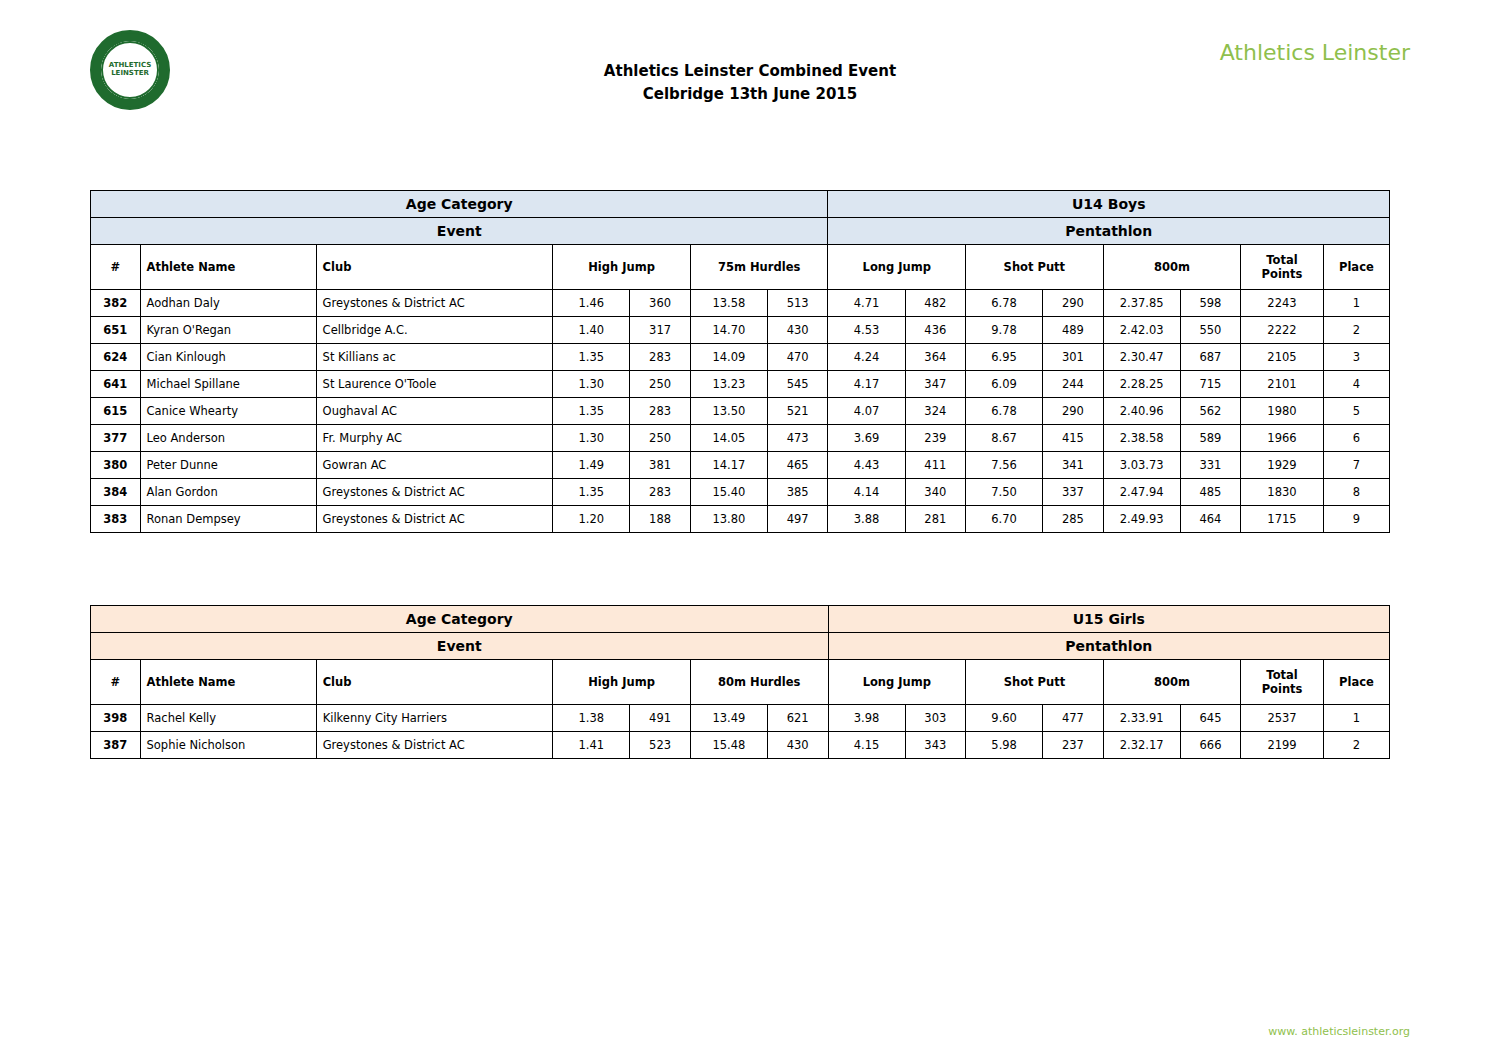ATHLETICS
LEINSTER
Athletics Leinster
Athletics Leinster Combined Event
Celbridge 13th June 2015
| Age Category | U14 Boys |
| Event | Pentathlon |
| # | Athlete Name | Club | High Jump | 75m Hurdles | Long Jump | Shot Putt | 800m | Total Points | Place |
| 382 | Aodhan Daly | Greystones & District AC | 1.46 | 360 | 13.58 | 513 | 4.71 | 482 | 6.78 | 290 | 2.37.85 | 598 | 2243 | 1 |
| 651 | Kyran O'Regan | Cellbridge A.C. | 1.40 | 317 | 14.70 | 430 | 4.53 | 436 | 9.78 | 489 | 2.42.03 | 550 | 2222 | 2 |
| 624 | Cian Kinlough | St Killians ac | 1.35 | 283 | 14.09 | 470 | 4.24 | 364 | 6.95 | 301 | 2.30.47 | 687 | 2105 | 3 |
| 641 | Michael Spillane | St Laurence O'Toole | 1.30 | 250 | 13.23 | 545 | 4.17 | 347 | 6.09 | 244 | 2.28.25 | 715 | 2101 | 4 |
| 615 | Canice Whearty | Oughaval AC | 1.35 | 283 | 13.50 | 521 | 4.07 | 324 | 6.78 | 290 | 2.40.96 | 562 | 1980 | 5 |
| 377 | Leo Anderson | Fr. Murphy AC | 1.30 | 250 | 14.05 | 473 | 3.69 | 239 | 8.67 | 415 | 2.38.58 | 589 | 1966 | 6 |
| 380 | Peter Dunne | Gowran AC | 1.49 | 381 | 14.17 | 465 | 4.43 | 411 | 7.56 | 341 | 3.03.73 | 331 | 1929 | 7 |
| 384 | Alan Gordon | Greystones & District AC | 1.35 | 283 | 15.40 | 385 | 4.14 | 340 | 7.50 | 337 | 2.47.94 | 485 | 1830 | 8 |
| 383 | Ronan Dempsey | Greystones & District AC | 1.20 | 188 | 13.80 | 497 | 3.88 | 281 | 6.70 | 285 | 2.49.93 | 464 | 1715 | 9 |
| Age Category | U15 Girls |
| Event | Pentathlon |
| # | Athlete Name | Club | High Jump | 80m Hurdles | Long Jump | Shot Putt | 800m | Total Points | Place |
| 398 | Rachel Kelly | Kilkenny City Harriers | 1.38 | 491 | 13.49 | 621 | 3.98 | 303 | 9.60 | 477 | 2.33.91 | 645 | 2537 | 1 |
| 387 | Sophie Nicholson | Greystones & District AC | 1.41 | 523 | 15.48 | 430 | 4.15 | 343 | 5.98 | 237 | 2.32.17 | 666 | 2199 | 2 |
www. athleticsleinster.org